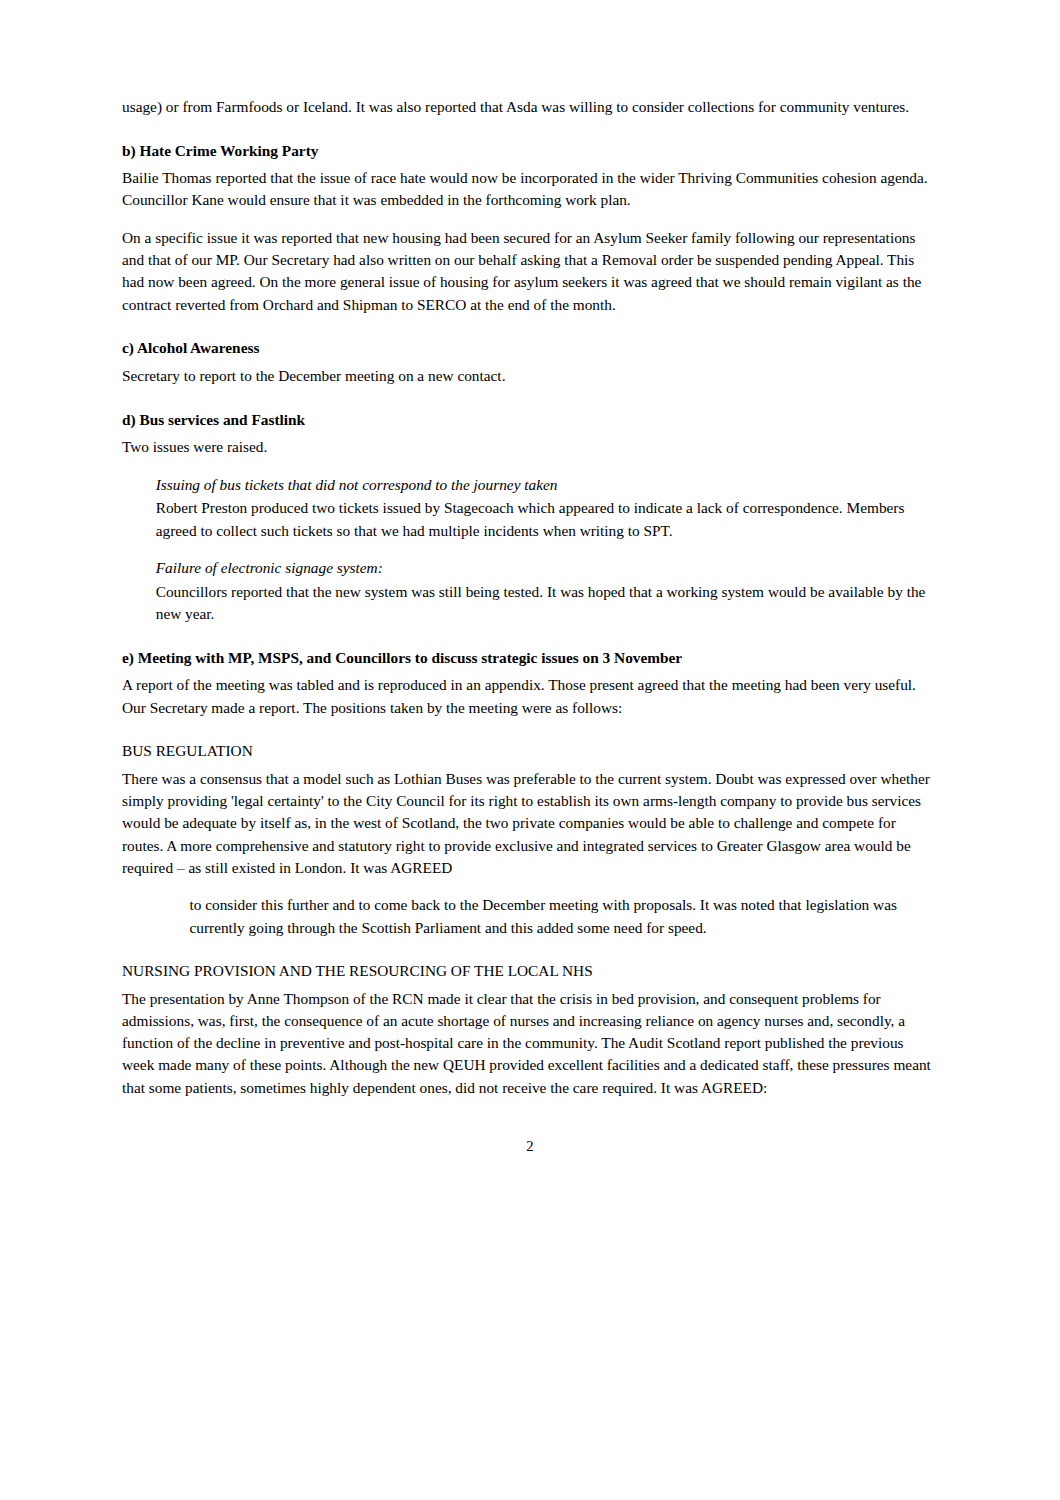usage) or from Farmfoods or Iceland. It was also reported that Asda was willing to consider collections for community ventures.
b) Hate Crime Working Party
Bailie Thomas reported that the issue of race hate would now be incorporated in the wider Thriving Communities cohesion agenda. Councillor Kane would ensure that it was embedded in the forthcoming work plan.
On a specific issue it was reported that new housing had been secured for an Asylum Seeker family following our representations and that of our MP. Our Secretary had also written on our behalf asking that a Removal order be suspended pending Appeal. This had now been agreed. On the more general issue of housing for asylum seekers it was agreed that we should remain vigilant as the contract reverted from Orchard and Shipman to SERCO at the end of the month.
c) Alcohol Awareness
Secretary to report to the December meeting on a new contact.
d) Bus services and Fastlink
Two issues were raised.
Issuing of bus tickets that did not correspond to the journey taken
Robert Preston produced two tickets issued by Stagecoach which appeared to indicate a lack of correspondence. Members agreed to collect such tickets so that we had multiple incidents when writing to SPT.
Failure of electronic signage system:
Councillors reported that the new system was still being tested. It was hoped that a working system would be available by the new year.
e) Meeting with MP, MSPS, and Councillors to discuss strategic issues on 3 November
A report of the meeting was tabled and is reproduced in an appendix. Those present agreed that the meeting had been very useful. Our Secretary made a report. The positions taken by the meeting were as follows:
Bus Regulation
There was a consensus that a model such as Lothian Buses was preferable to the current system. Doubt was expressed over whether simply providing 'legal certainty' to the City Council for its right to establish its own arms-length company to provide bus services would be adequate by itself as, in the west of Scotland, the two private companies would be able to challenge and compete for routes. A more comprehensive and statutory right to provide exclusive and integrated services to Greater Glasgow area would be required – as still existed in London. It was AGREED
to consider this further and to come back to the December meeting with proposals. It was noted that legislation was currently going through the Scottish Parliament and this added some need for speed.
Nursing Provision and the Resourcing of the Local NHS
The presentation by Anne Thompson of the RCN made it clear that the crisis in bed provision, and consequent problems for admissions, was, first, the consequence of an acute shortage of nurses and increasing reliance on agency nurses and, secondly, a function of the decline in preventive and post-hospital care in the community. The Audit Scotland report published the previous week made many of these points. Although the new QEUH provided excellent facilities and a dedicated staff, these pressures meant that some patients, sometimes highly dependent ones, did not receive the care required. It was AGREED:
2